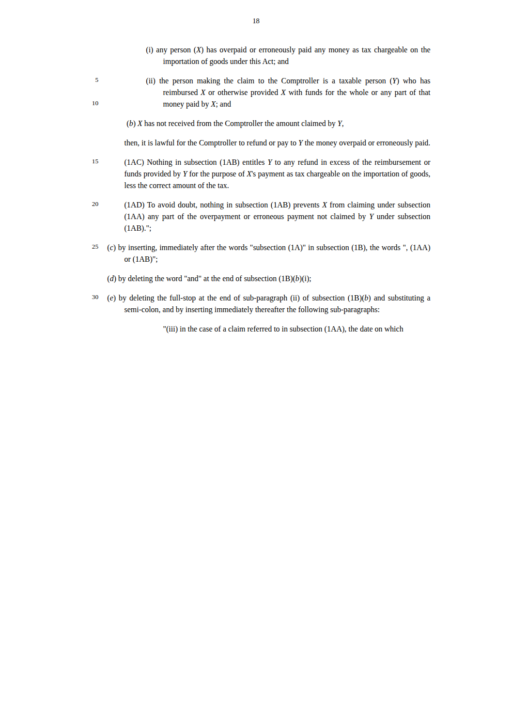18
(i) any person (X) has overpaid or erroneously paid any money as tax chargeable on the importation of goods under this Act; and
5(ii) the person making the claim to the Comptroller is a taxable person (Y) who has reimbursed X or otherwise provided X with funds for the whole or any part of that money paid by X; 10and
(b) X has not received from the Comptroller the amount claimed by Y,
then, it is lawful for the Comptroller to refund or pay to Y the money overpaid or erroneously paid.
15(1AC) Nothing in subsection (1AB) entitles Y to any refund in excess of the reimbursement or funds provided by Y for the purpose of X's payment as tax chargeable on the importation of goods, less the correct amount of the tax.
20(1AD) To avoid doubt, nothing in subsection (1AB) prevents X from claiming under subsection (1AA) any part of the overpayment or erroneous payment not claimed by Y under subsection (1AB).";
(c) by inserting, immediately after the words 25"subsection (1A)" in subsection (1B), the words ", (1AA) or (1AB)";
(d) by deleting the word "and" at the end of subsection (1B)(b)(i);
(e) by deleting the full-stop at the end of sub-paragraph (ii) of 30subsection (1B)(b) and substituting a semi-colon, and by inserting immediately thereafter the following sub-paragraphs:
"(iii) in the case of a claim referred to in subsection (1AA), the date on which